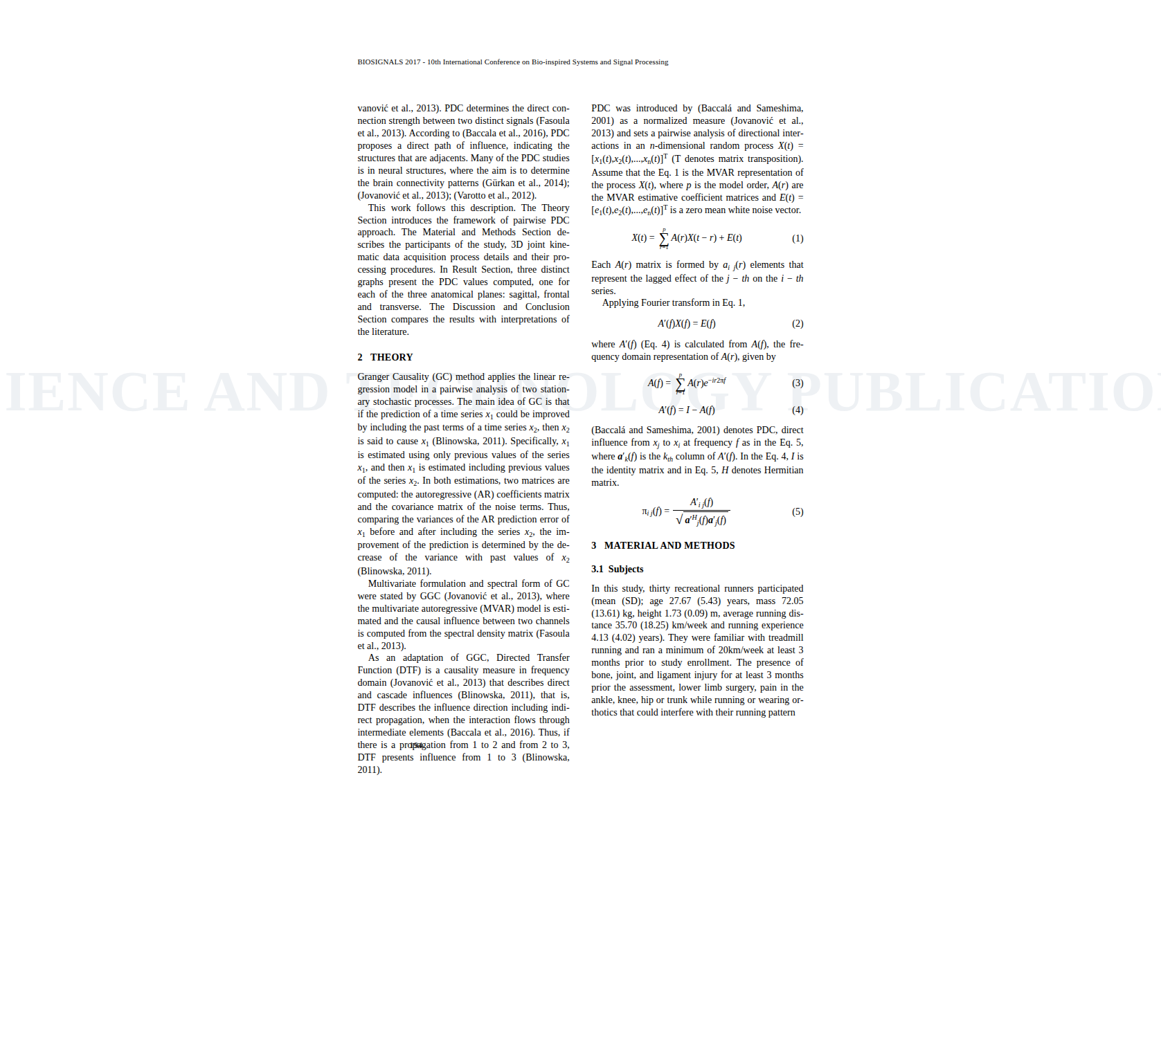SCIENCE AND TECHNOLOGY PUBLICATIONS
BIOSIGNALS 2017 - 10th International Conference on Bio-inspired Systems and Signal Processing
vanović et al., 2013). PDC determines the direct connection strength between two distinct signals (Fasoula et al., 2013). According to (Baccala et al., 2016), PDC proposes a direct path of influence, indicating the structures that are adjacents. Many of the PDC studies is in neural structures, where the aim is to determine the brain connectivity patterns (Gürkan et al., 2014); (Jovanović et al., 2013); (Varotto et al., 2012).
This work follows this description. The Theory Section introduces the framework of pairwise PDC approach. The Material and Methods Section describes the participants of the study, 3D joint kinematic data acquisition process details and their processing procedures. In Result Section, three distinct graphs present the PDC values computed, one for each of the three anatomical planes: sagittal, frontal and transverse. The Discussion and Conclusion Section compares the results with interpretations of the literature.
2 THEORY
Granger Causality (GC) method applies the linear regression model in a pairwise analysis of two stationary stochastic processes. The main idea of GC is that if the prediction of a time series x 1 could be improved by including the past terms of a time series x 2, then x 2 is said to cause x 1 (Blinowska, 2011). Specifically, x 1 is estimated using only previous values of the series x 1, and then x 1 is estimated including previous values of the series x 2. In both estimations, two matrices are computed: the autoregressive (AR) coefficients matrix and the covariance matrix of the noise terms. Thus, comparing the variances of the AR prediction error of x 1 before and after including the series x 2, the improvement of the prediction is determined by the decrease of the variance with past values of x 2 (Blinowska, 2011).
Multivariate formulation and spectral form of GC were stated by GGC (Jovanović et al., 2013), where the multivariate autoregressive (MVAR) model is estimated and the causal influence between two channels is computed from the spectral density matrix (Fasoula et al., 2013).
As an adaptation of GGC, Directed Transfer Function (DTF) is a causality measure in frequency domain (Jovanović et al., 2013) that describes direct and cascade influences (Blinowska, 2011), that is, DTF describes the influence direction including indirect propagation, when the interaction flows through intermediate elements (Baccala et al., 2016). Thus, if there is a propagation from 1 to 2 and from 2 to 3, DTF presents influence from 1 to 3 (Blinowska, 2011).
PDC was introduced by (Baccalá and Sameshima, 2001) as a normalized measure (Jovanović et al., 2013) and sets a pairwise analysis of directional interactions in an n-dimensional random process X(t) = [x 1(t),x 2(t),...,xn(t)]T (T denotes matrix transposition). Assume that the Eq. 1 is the MVAR representation of the process X(t), where p is the model order, A(r) are the MVAR estimative coefficient matrices and E(t) = [e 1(t),e 2(t),...,en(t)]T is a zero mean white noise vector.
X(t) = p∑r=1 A(r)X(t − r) + E(t) (1)
Each A(r) matrix is formed by ai j(r) elements that represent the lagged effect of the j − th on the i − th series.
Applying Fourier transform in Eq. 1,
A′(f)X(f) = E(f) (2)
where A′(f) (Eq. 4) is calculated from A(f), the frequency domain representation of A(r), given by
A(f) = p∑r=1 A(r)e−ir2πf (3)
A′(f) = I − A(f) (4)
(Baccalá and Sameshima, 2001) denotes PDC, direct influence from xj to xi at frequency f as in the Eq. 5, where a′k(f) is the kth column of A′(f). In the Eq. 4, I is the identity matrix and in Eq. 5, H denotes Hermitian matrix.
πi j(f) = A′i j(f)√a′Hj(f)a′j(f) (5)
3 MATERIAL AND METHODS
3.1 Subjects
In this study, thirty recreational runners participated (mean (SD); age 27.67 (5.43) years, mass 72.05 (13.61) kg, height 1.73 (0.09) m, average running distance 35.70 (18.25) km/week and running experience 4.13 (4.02) years). They were familiar with treadmill running and ran a minimum of 20km/week at least 3 months prior to study enrollment. The presence of bone, joint, and ligament injury for at least 3 months prior the assessment, lower limb surgery, pain in the ankle, knee, hip or trunk while running or wearing orthotics that could interfere with their running pattern
194